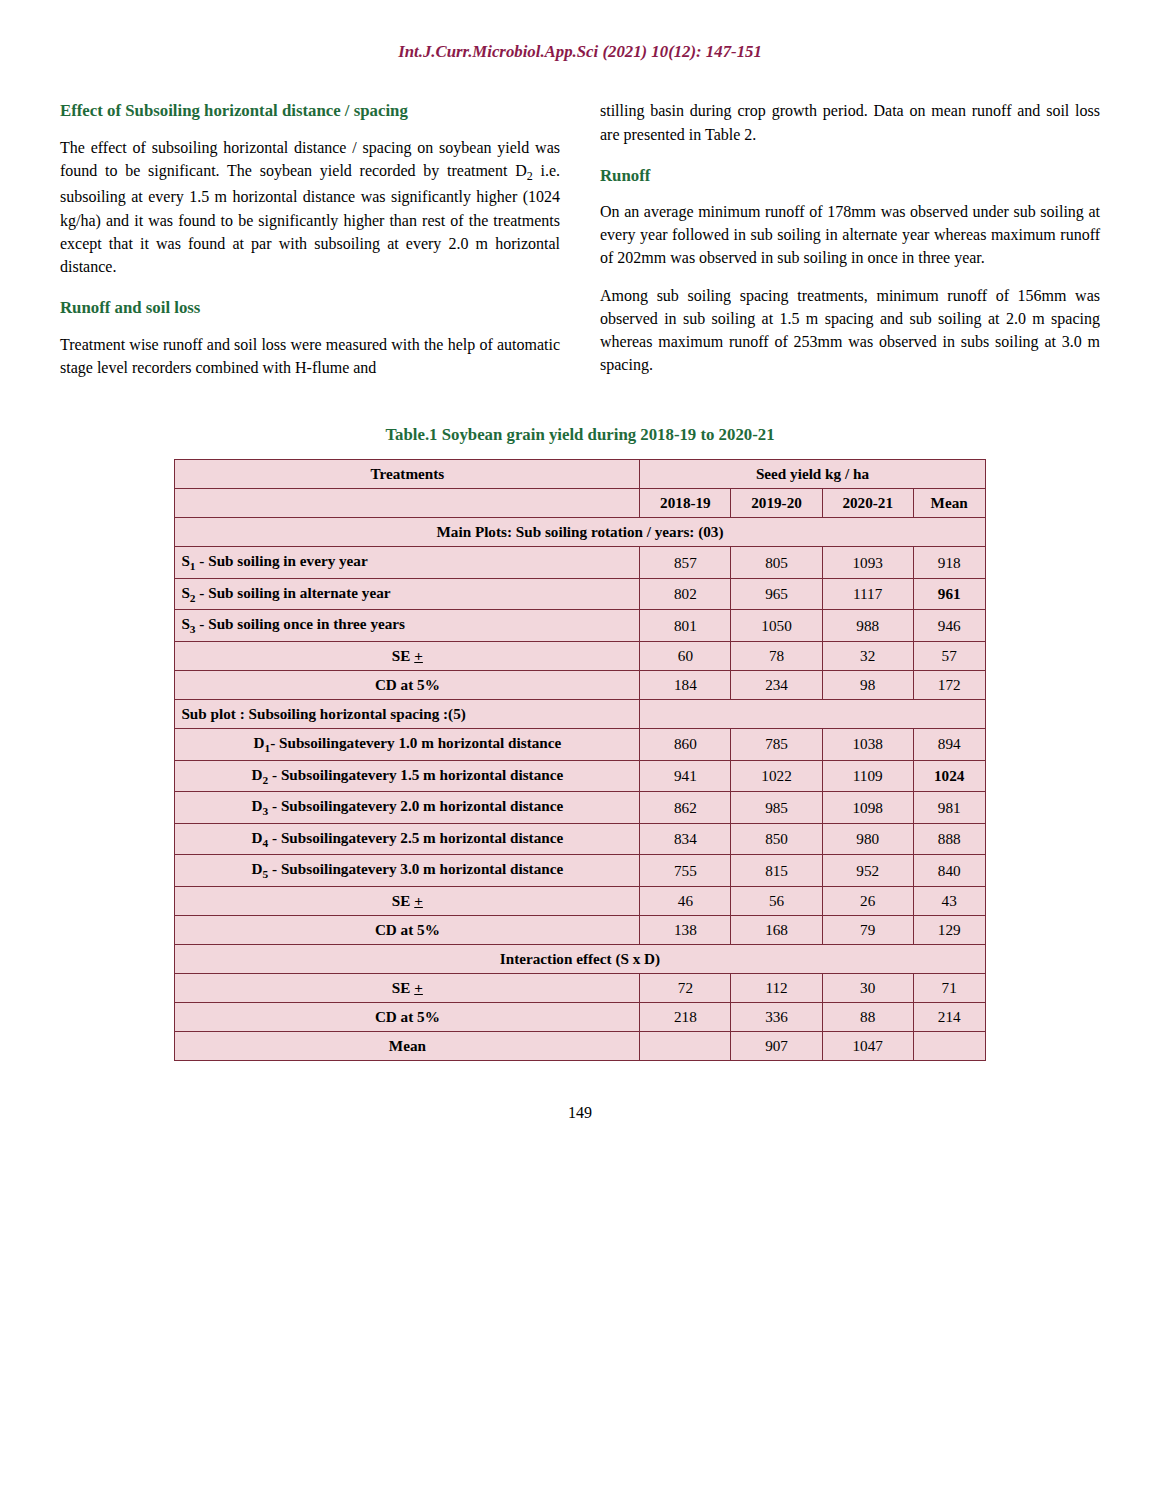Int.J.Curr.Microbiol.App.Sci (2021) 10(12): 147-151
Effect of Subsoiling horizontal distance / spacing
The effect of subsoiling horizontal distance / spacing on soybean yield was found to be significant. The soybean yield recorded by treatment D2 i.e. subsoiling at every 1.5 m horizontal distance was significantly higher (1024 kg/ha) and it was found to be significantly higher than rest of the treatments except that it was found at par with subsoiling at every 2.0 m horizontal distance.
Runoff and soil loss
Treatment wise runoff and soil loss were measured with the help of automatic stage level recorders combined with H-flume and
stilling basin during crop growth period. Data on mean runoff and soil loss are presented in Table 2.
Runoff
On an average minimum runoff of 178mm was observed under sub soiling at every year followed in sub soiling in alternate year whereas maximum runoff of 202mm was observed in sub soiling in once in three year.
Among sub soiling spacing treatments, minimum runoff of 156mm was observed in sub soiling at 1.5 m spacing and sub soiling at 2.0 m spacing whereas maximum runoff of 253mm was observed in subs soiling at 3.0 m spacing.
Table.1 Soybean grain yield during 2018-19 to 2020-21
| Treatments | Seed yield kg / ha |
| --- | --- |
| | 2018-19 | 2019-20 | 2020-21 | Mean |
| Main Plots: Sub soiling rotation / years: (03) |
| S 1 - Sub soiling in every year | 857 | 805 | 1093 | 918 |
| S 2 - Sub soiling in alternate year | 802 | 965 | 1117 | 961 |
| S 3 - Sub soiling once in three years | 801 | 1050 | 988 | 946 |
| SE + | 60 | 78 | 32 | 57 |
| CD at 5% | 184 | 234 | 98 | 172 |
| Sub plot : Subsoiling horizontal spacing :(5) | |
| D 1 - Subsoilingatevery 1.0 m horizontal distance | 860 | 785 | 1038 | 894 |
| D 2 - Subsoilingatevery 1.5 m horizontal distance | 941 | 1022 | 1109 | 1024 |
| D 3 - Subsoilingatevery 2.0 m horizontal distance | 862 | 985 | 1098 | 981 |
| D 4 - Subsoilingatevery 2.5 m horizontal distance | 834 | 850 | 980 | 888 |
| D 5 - Subsoilingatevery 3.0 m horizontal distance | 755 | 815 | 952 | 840 |
| SE + | 46 | 56 | 26 | 43 |
| CD at 5% | 138 | 168 | 79 | 129 |
| Interaction effect (S x D) |
| SE + | 72 | 112 | 30 | 71 |
| CD at 5% | 218 | 336 | 88 | 214 |
| Mean | | 907 | 1047 | |
149